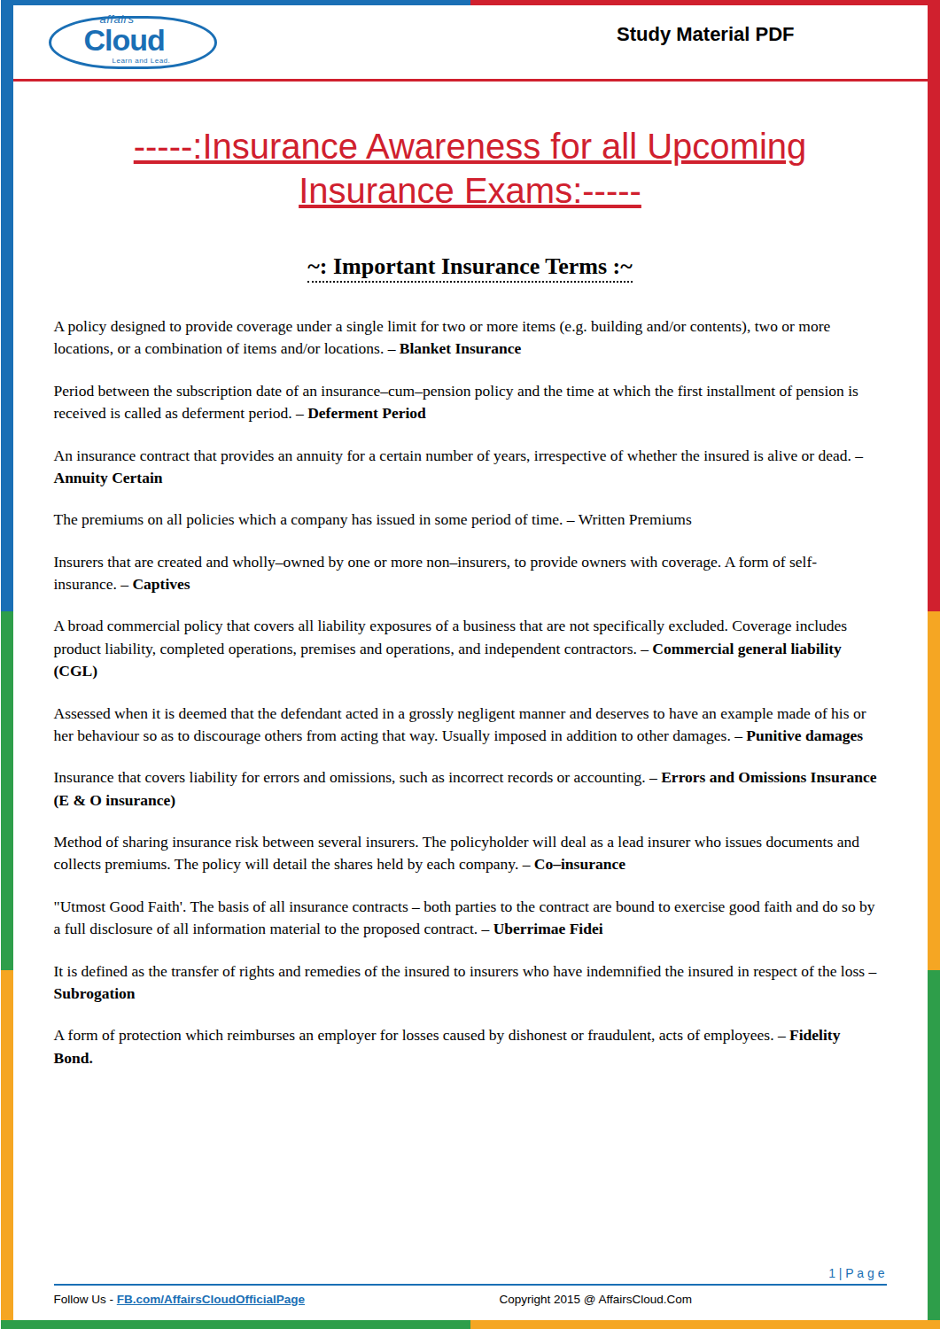affairs
Cloud
Learn and Lead.
Study Material PDF
-----:Insurance Awareness for all Upcoming Insurance Exams:-----
~: Important Insurance Terms :~
A policy designed to provide coverage under a single limit for two or more items (e.g. building and/or contents), two or more locations, or a combination of items and/or locations. – Blanket Insurance
Period between the subscription date of an insurance–cum–pension policy and the time at which the first installment of pension is received is called as deferment period. – Deferment Period
An insurance contract that provides an annuity for a certain number of years, irrespective of whether the insured is alive or dead. – Annuity Certain
The premiums on all policies which a company has issued in some period of time. – Written Premiums
Insurers that are created and wholly–owned by one or more non–insurers, to provide owners with coverage. A form of self-insurance. – Captives
A broad commercial policy that covers all liability exposures of a business that are not specifically excluded. Coverage includes product liability, completed operations, premises and operations, and independent contractors. – Commercial general liability (CGL)
Assessed when it is deemed that the defendant acted in a grossly negligent manner and deserves to have an example made of his or her behaviour so as to discourage others from acting that way. Usually imposed in addition to other damages. – Punitive damages
Insurance that covers liability for errors and omissions, such as incorrect records or accounting. – Errors and Omissions Insurance (E & O insurance)
Method of sharing insurance risk between several insurers. The policyholder will deal as a lead insurer who issues documents and collects premiums. The policy will detail the shares held by each company. – Co–insurance
"Utmost Good Faith'. The basis of all insurance contracts – both parties to the contract are bound to exercise good faith and do so by a full disclosure of all information material to the proposed contract. – Uberrimae Fidei
It is defined as the transfer of rights and remedies of the insured to insurers who have indemnified the insured in respect of the loss – Subrogation
A form of protection which reimburses an employer for losses caused by dishonest or fraudulent, acts of employees. – Fidelity Bond.
1 | P a g e
Follow Us - FB.com/AffairsCloudOfficialPage
Copyright 2015 @ AffairsCloud.Com